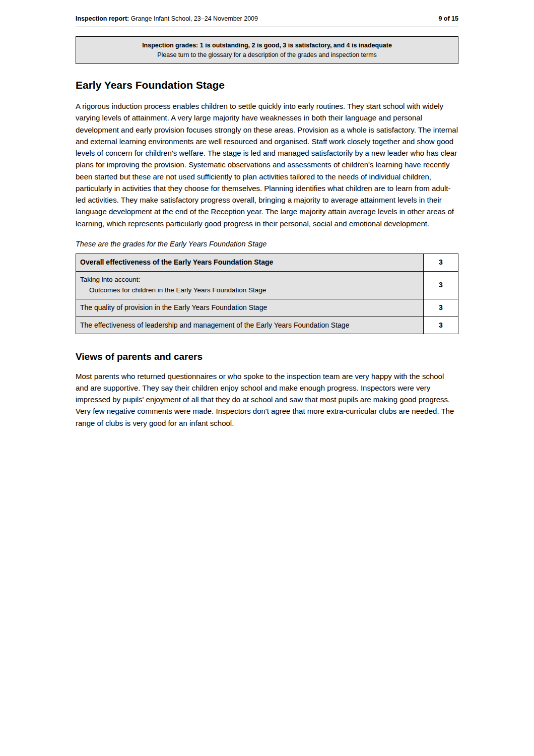Inspection report: Grange Infant School, 23–24 November 2009
9 of 15
Inspection grades: 1 is outstanding, 2 is good, 3 is satisfactory, and 4 is inadequate
Please turn to the glossary for a description of the grades and inspection terms
Early Years Foundation Stage
A rigorous induction process enables children to settle quickly into early routines. They start school with widely varying levels of attainment. A very large majority have weaknesses in both their language and personal development and early provision focuses strongly on these areas. Provision as a whole is satisfactory. The internal and external learning environments are well resourced and organised. Staff work closely together and show good levels of concern for children's welfare. The stage is led and managed satisfactorily by a new leader who has clear plans for improving the provision. Systematic observations and assessments of children's learning have recently been started but these are not used sufficiently to plan activities tailored to the needs of individual children, particularly in activities that they choose for themselves. Planning identifies what children are to learn from adult-led activities. They make satisfactory progress overall, bringing a majority to average attainment levels in their language development at the end of the Reception year. The large majority attain average levels in other areas of learning, which represents particularly good progress in their personal, social and emotional development.
These are the grades for the Early Years Foundation Stage
| Overall effectiveness of the Early Years Foundation Stage | 3 |
| Taking into account: Outcomes for children in the Early Years Foundation Stage | 3 |
| The quality of provision in the Early Years Foundation Stage | 3 |
| The effectiveness of leadership and management of the Early Years Foundation Stage | 3 |
Views of parents and carers
Most parents who returned questionnaires or who spoke to the inspection team are very happy with the school and are supportive. They say their children enjoy school and make enough progress. Inspectors were very impressed by pupils' enjoyment of all that they do at school and saw that most pupils are making good progress. Very few negative comments were made. Inspectors don't agree that more extra-curricular clubs are needed. The range of clubs is very good for an infant school.